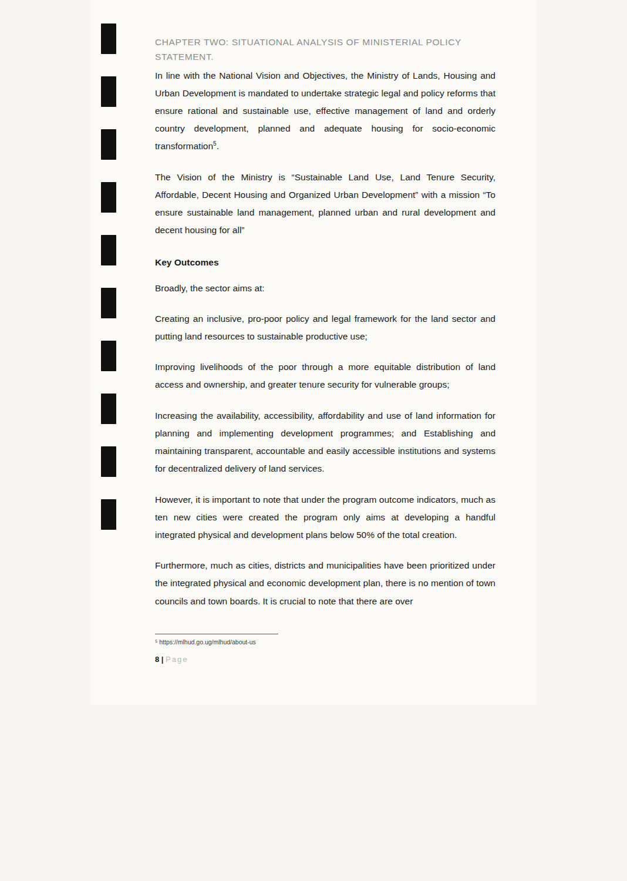Chapter Two: Situational Analysis of Ministerial Policy Statement.
In line with the National Vision and Objectives, the Ministry of Lands, Housing and Urban Development is mandated to undertake strategic legal and policy reforms that ensure rational and sustainable use, effective management of land and orderly country development, planned and adequate housing for socio-economic transformation5.
The Vision of the Ministry is “Sustainable Land Use, Land Tenure Security, Affordable, Decent Housing and Organized Urban Development” with a mission “To ensure sustainable land management, planned urban and rural development and decent housing for all”
Key Outcomes
Broadly, the sector aims at:
Creating an inclusive, pro-poor policy and legal framework for the land sector and putting land resources to sustainable productive use;
Improving livelihoods of the poor through a more equitable distribution of land access and ownership, and greater tenure security for vulnerable groups;
Increasing the availability, accessibility, affordability and use of land information for planning and implementing development programmes; and Establishing and maintaining transparent, accountable and easily accessible institutions and systems for decentralized delivery of land services.
However, it is important to note that under the program outcome indicators, much as ten new cities were created the program only aims at developing a handful integrated physical and development plans below 50% of the total creation.
Furthermore, much as cities, districts and municipalities have been prioritized under the integrated physical and economic development plan, there is no mention of town councils and town boards. It is crucial to note that there are over
⁵ https://mlhud.go.ug/mlhud/about-us
8 | Page